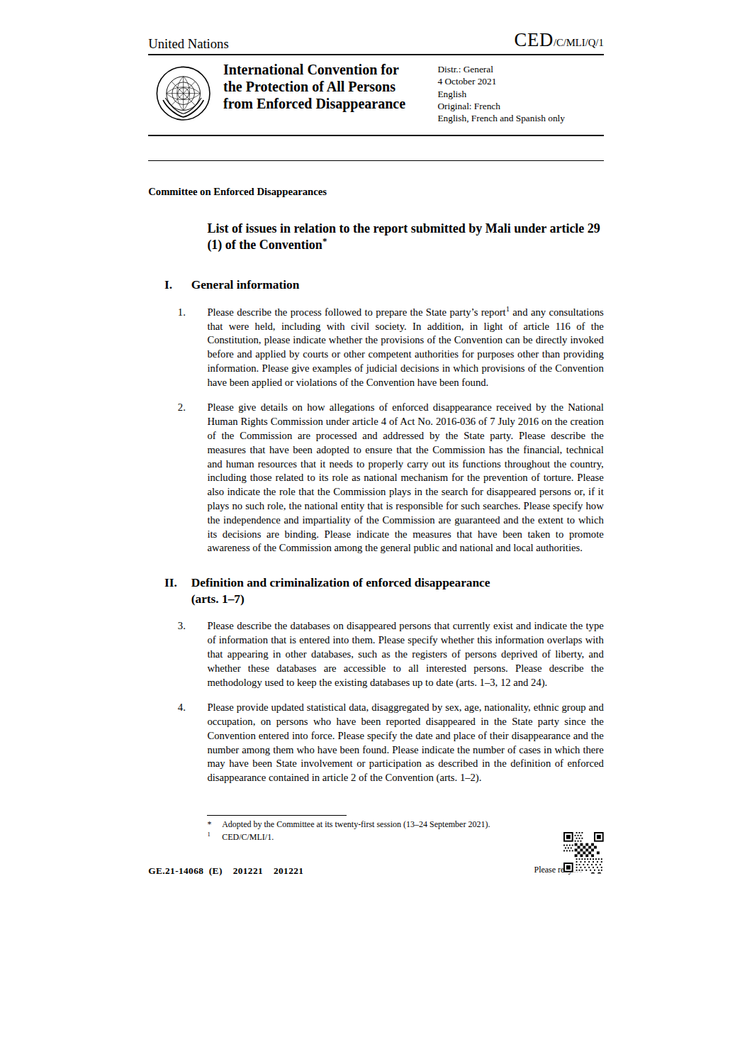United Nations
CED/C/MLI/Q/1
International Convention for
the Protection of All Persons
from Enforced Disappearance
Distr.: General
4 October 2021
English
Original: French
English, French and Spanish only
Committee on Enforced Disappearances
List of issues in relation to the report submitted by Mali under article 29 (1) of the Convention*
I. General information
1. Please describe the process followed to prepare the State party’s report1 and any consultations that were held, including with civil society. In addition, in light of article 116 of the Constitution, please indicate whether the provisions of the Convention can be directly invoked before and applied by courts or other competent authorities for purposes other than providing information. Please give examples of judicial decisions in which provisions of the Convention have been applied or violations of the Convention have been found.
2. Please give details on how allegations of enforced disappearance received by the National Human Rights Commission under article 4 of Act No. 2016-036 of 7 July 2016 on the creation of the Commission are processed and addressed by the State party. Please describe the measures that have been adopted to ensure that the Commission has the financial, technical and human resources that it needs to properly carry out its functions throughout the country, including those related to its role as national mechanism for the prevention of torture. Please also indicate the role that the Commission plays in the search for disappeared persons or, if it plays no such role, the national entity that is responsible for such searches. Please specify how the independence and impartiality of the Commission are guaranteed and the extent to which its decisions are binding. Please indicate the measures that have been taken to promote awareness of the Commission among the general public and national and local authorities.
II. Definition and criminalization of enforced disappearance
(arts. 1–7)
3. Please describe the databases on disappeared persons that currently exist and indicate the type of information that is entered into them. Please specify whether this information overlaps with that appearing in other databases, such as the registers of persons deprived of liberty, and whether these databases are accessible to all interested persons. Please describe the methodology used to keep the existing databases up to date (arts. 1–3, 12 and 24).
4. Please provide updated statistical data, disaggregated by sex, age, nationality, ethnic group and occupation, on persons who have been reported disappeared in the State party since the Convention entered into force. Please specify the date and place of their disappearance and the number among them who have been found. Please indicate the number of cases in which there may have been State involvement or participation as described in the definition of enforced disappearance contained in article 2 of the Convention (arts. 1–2).
*Adopted by the Committee at its twenty-first session (13–24 September 2021).
1 CED/C/MLI/1.
GE.21-14068 (E) 201221 201221
Please recycle